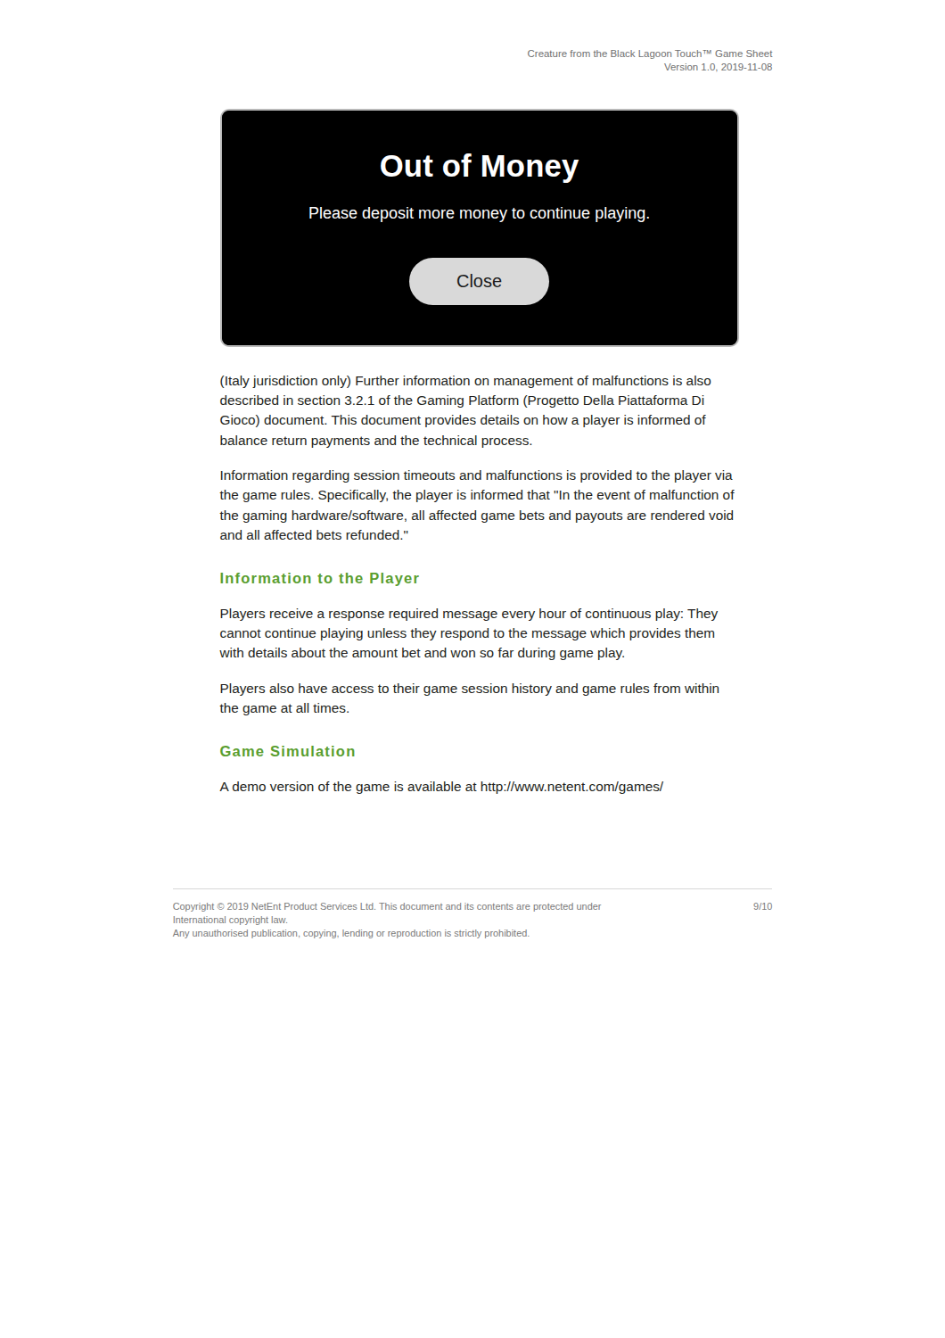Creature from the Black Lagoon Touch™ Game Sheet
Version 1.0, 2019-11-08
Out of Money
Please deposit more money to continue playing.
Close
(Italy jurisdiction only) Further information on management of malfunctions is also described in section 3.2.1 of the Gaming Platform (Progetto Della Piattaforma Di Gioco) document. This document provides details on how a player is informed of balance return payments and the technical process.
Information regarding session timeouts and malfunctions is provided to the player via the game rules. Specifically, the player is informed that "In the event of malfunction of the gaming hardware/software, all affected game bets and payouts are rendered void and all affected bets refunded."
Information to the Player
Players receive a response required message every hour of continuous play: They cannot continue playing unless they respond to the message which provides them with details about the amount bet and won so far during game play.
Players also have access to their game session history and game rules from within the game at all times.
Game Simulation
A demo version of the game is available at http://www.netent.com/games/
Copyright © 2019 NetEnt Product Services Ltd. This document and its contents are protected under International copyright law.
Any unauthorised publication, copying, lending or reproduction is strictly prohibited.
9/10